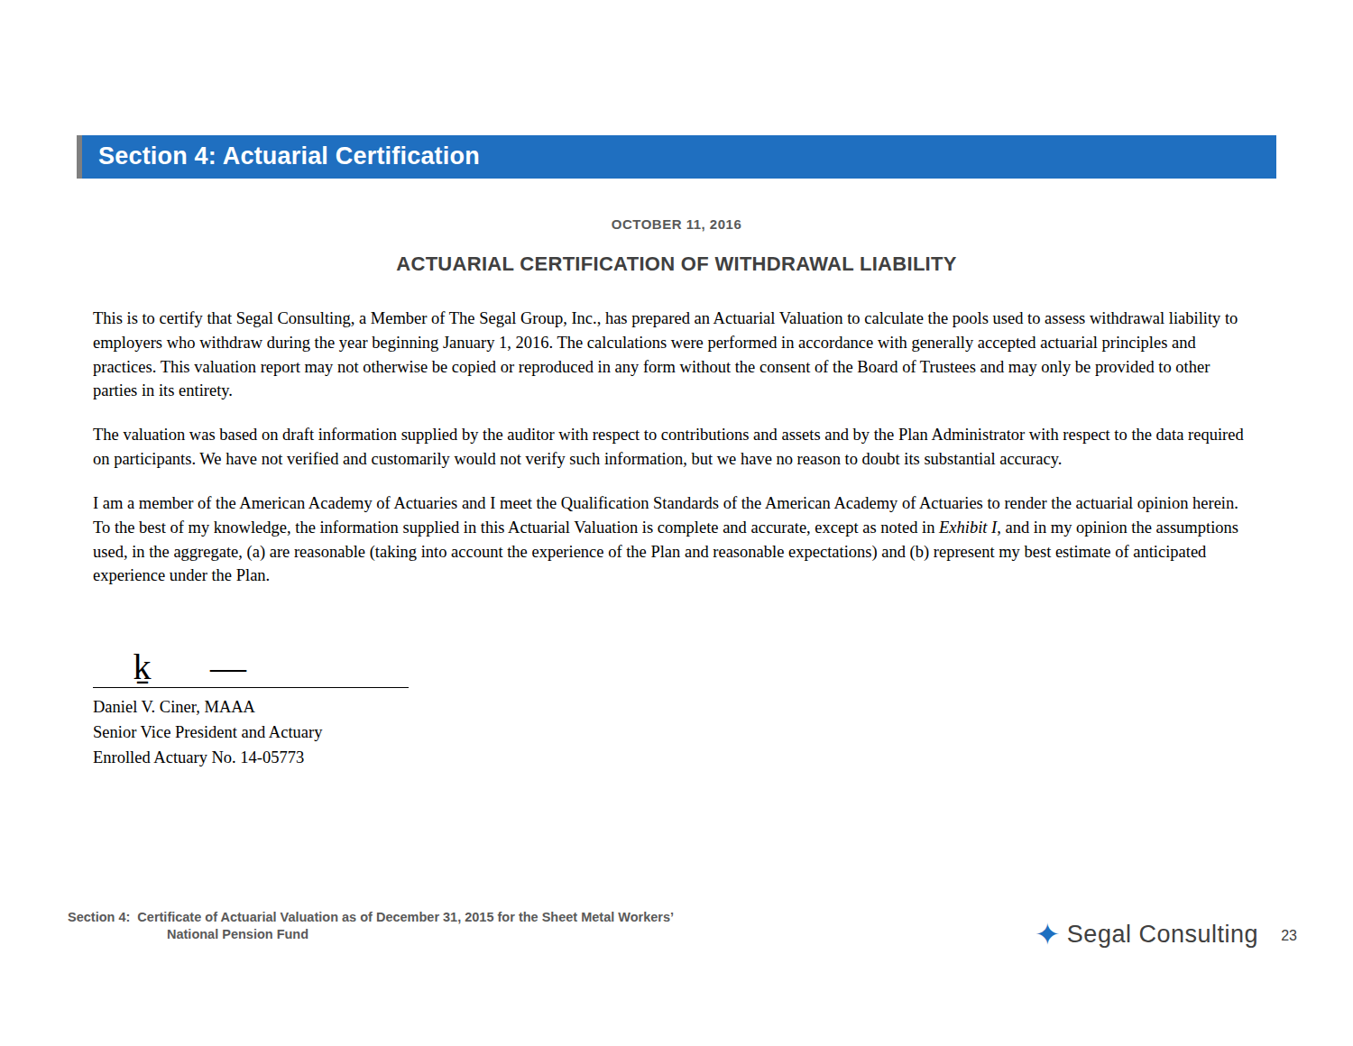Section 4: Actuarial Certification
OCTOBER 11, 2016
ACTUARIAL CERTIFICATION OF WITHDRAWAL LIABILITY
This is to certify that Segal Consulting, a Member of The Segal Group, Inc., has prepared an Actuarial Valuation to calculate the pools used to assess withdrawal liability to employers who withdraw during the year beginning January 1, 2016. The calculations were performed in accordance with generally accepted actuarial principles and practices. This valuation report may not otherwise be copied or reproduced in any form without the consent of the Board of Trustees and may only be provided to other parties in its entirety.
The valuation was based on draft information supplied by the auditor with respect to contributions and assets and by the Plan Administrator with respect to the data required on participants. We have not verified and customarily would not verify such information, but we have no reason to doubt its substantial accuracy.
I am a member of the American Academy of Actuaries and I meet the Qualification Standards of the American Academy of Actuaries to render the actuarial opinion herein. To the best of my knowledge, the information supplied in this Actuarial Valuation is complete and accurate, except as noted in Exhibit I, and in my opinion the assumptions used, in the aggregate, (a) are reasonable (taking into account the experience of the Plan and reasonable expectations) and (b) represent my best estimate of anticipated experience under the Plan.
𝄞 ḵ𝅥𝅘𝅥𝅮 —
Daniel V. Ciner, MAAA
Senior Vice President and Actuary
Enrolled Actuary No. 14-05773
Section 4: Certificate of Actuarial Valuation as of December 31, 2015 for the Sheet Metal Workers’
National Pension Fund
✦ Segal Consulting
23